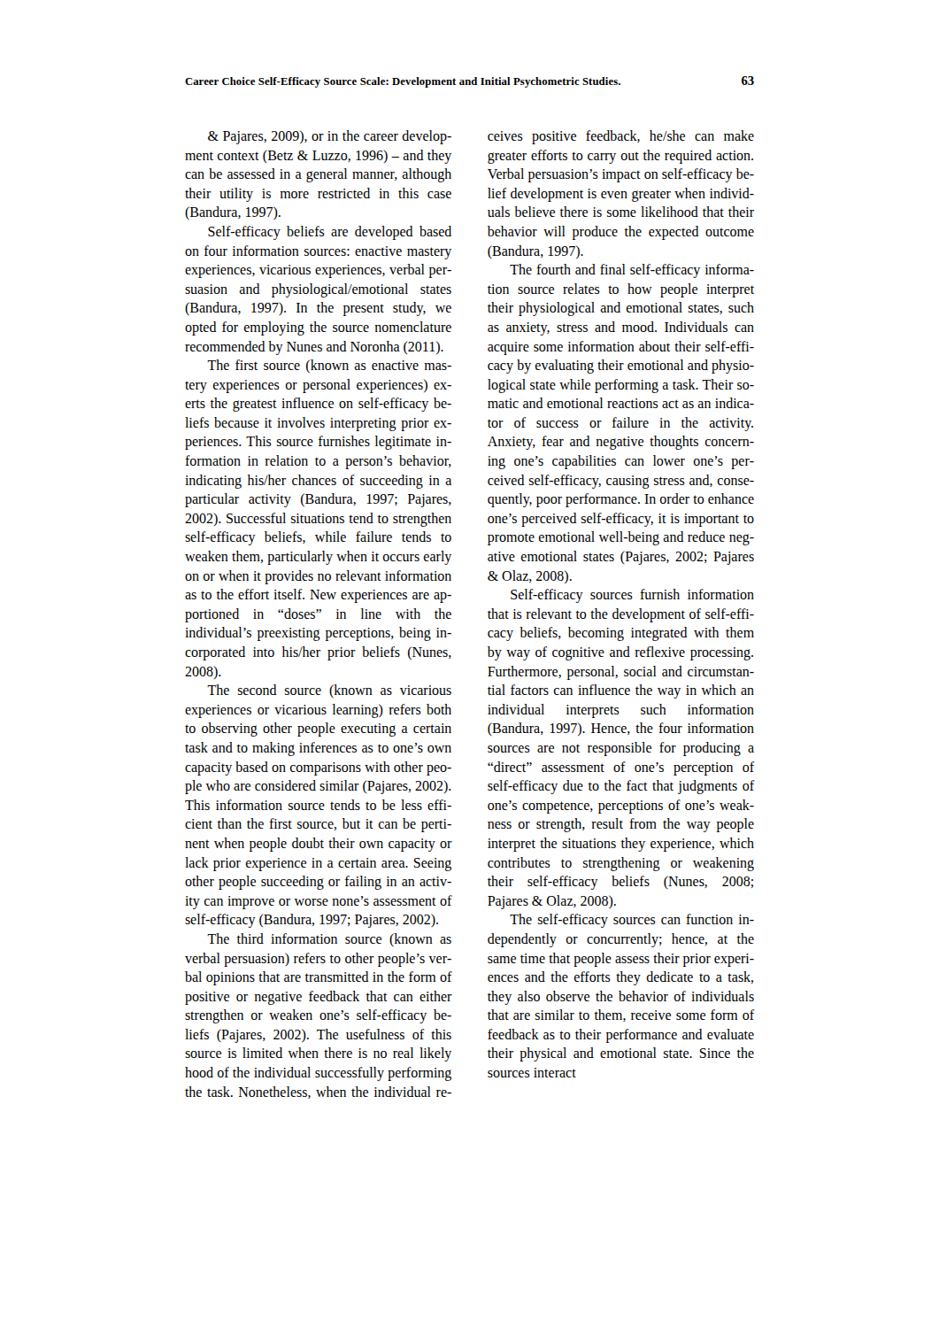Career Choice Self-Efficacy Source Scale: Development and Initial Psychometric Studies. 63
& Pajares, 2009), or in the career development context (Betz & Luzzo, 1996) – and they can be assessed in a general manner, although their utility is more restricted in this case (Bandura, 1997).
Self-efficacy beliefs are developed based on four information sources: enactive mastery experiences, vicarious experiences, verbal persuasion and physiological/emotional states (Bandura, 1997). In the present study, we opted for employing the source nomenclature recommended by Nunes and Noronha (2011).
The first source (known as enactive mastery experiences or personal experiences) exerts the greatest influence on self-efficacy beliefs because it involves interpreting prior experiences. This source furnishes legitimate information in relation to a person’s behavior, indicating his/her chances of succeeding in a particular activity (Bandura, 1997; Pajares, 2002). Successful situations tend to strengthen self-efficacy beliefs, while failure tends to weaken them, particularly when it occurs early on or when it provides no relevant information as to the effort itself. New experiences are apportioned in “doses” in line with the individual’s preexisting perceptions, being incorporated into his/her prior beliefs (Nunes, 2008).
The second source (known as vicarious experiences or vicarious learning) refers both to observing other people executing a certain task and to making inferences as to one’s own capacity based on comparisons with other people who are considered similar (Pajares, 2002). This information source tends to be less efficient than the first source, but it can be pertinent when people doubt their own capacity or lack prior experience in a certain area. Seeing other people succeeding or failing in an activity can improve or worse none’s assessment of self-efficacy (Bandura, 1997; Pajares, 2002).
The third information source (known as verbal persuasion) refers to other people’s verbal opinions that are transmitted in the form of positive or negative feedback that can either strengthen or weaken one’s self-efficacy beliefs (Pajares, 2002). The usefulness of this source is limited when there is no real likely hood of the individual successfully performing the task. Nonetheless, when the individual receives positive feedback, he/she can make greater efforts to carry out the required action. Verbal persuasion’s impact on self-efficacy belief development is even greater when individuals believe there is some likelihood that their behavior will produce the expected outcome (Bandura, 1997).
The fourth and final self-efficacy information source relates to how people interpret their physiological and emotional states, such as anxiety, stress and mood. Individuals can acquire some information about their self-efficacy by evaluating their emotional and physiological state while performing a task. Their somatic and emotional reactions act as an indicator of success or failure in the activity. Anxiety, fear and negative thoughts concerning one’s capabilities can lower one’s perceived self-efficacy, causing stress and, consequently, poor performance. In order to enhance one’s perceived self-efficacy, it is important to promote emotional well-being and reduce negative emotional states (Pajares, 2002; Pajares & Olaz, 2008).
Self-efficacy sources furnish information that is relevant to the development of self-efficacy beliefs, becoming integrated with them by way of cognitive and reflexive processing. Furthermore, personal, social and circumstantial factors can influence the way in which an individual interprets such information (Bandura, 1997). Hence, the four information sources are not responsible for producing a “direct” assessment of one’s perception of self-efficacy due to the fact that judgments of one’s competence, perceptions of one’s weakness or strength, result from the way people interpret the situations they experience, which contributes to strengthening or weakening their self-efficacy beliefs (Nunes, 2008; Pajares & Olaz, 2008).
The self-efficacy sources can function independently or concurrently; hence, at the same time that people assess their prior experiences and the efforts they dedicate to a task, they also observe the behavior of individuals that are similar to them, receive some form of feedback as to their performance and evaluate their physical and emotional state. Since the sources interact